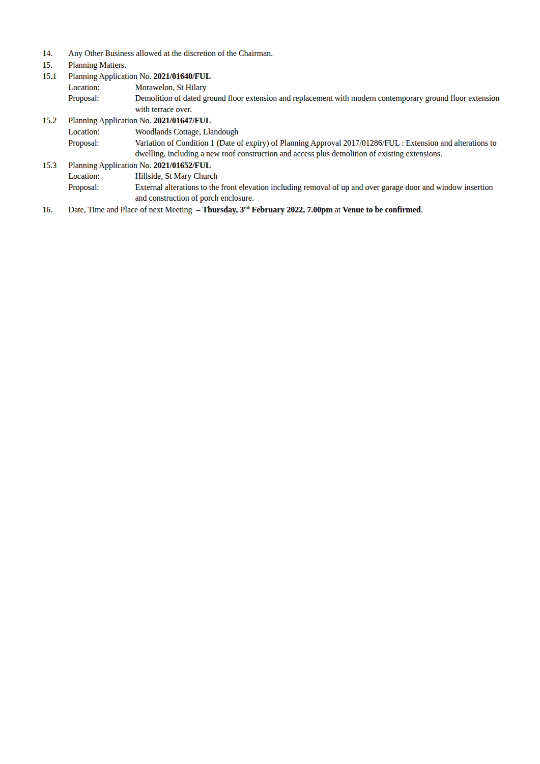| 14. | Any Other Business allowed at the discretion of the Chairman. |
| 15. | Planning Matters. |
| 15.1 | Planning Application No. 2021/01640/FUL / Location: / Morawelon, St Hilary / / Proposal: / Demolition of dated ground floor extension and replacement with modern contemporary ground floor extension with terrace over. / |
| 15.2 | Planning Application No. 2021/01647/FUL / Location: / Woodlands Cottage, Llandough / / Proposal: / Variation of Condition 1 (Date of expiry) of Planning Approval 2017/01286/FUL : Extension and alterations to dwelling, including a new roof construction and access plus demolition of existing extensions. / |
| 15.3 | Planning Application No. 2021/01652/FUL / Location: / Hillside, St Mary Church / / Proposal: / External alterations to the front elevation including removal of up and over garage door and window insertion and construction of porch enclosure. / |
| 16. | Date, Time and Place of next Meeting – Thursday, 3 rd February 2022, 7.00pm at Venue to be confirmed . |